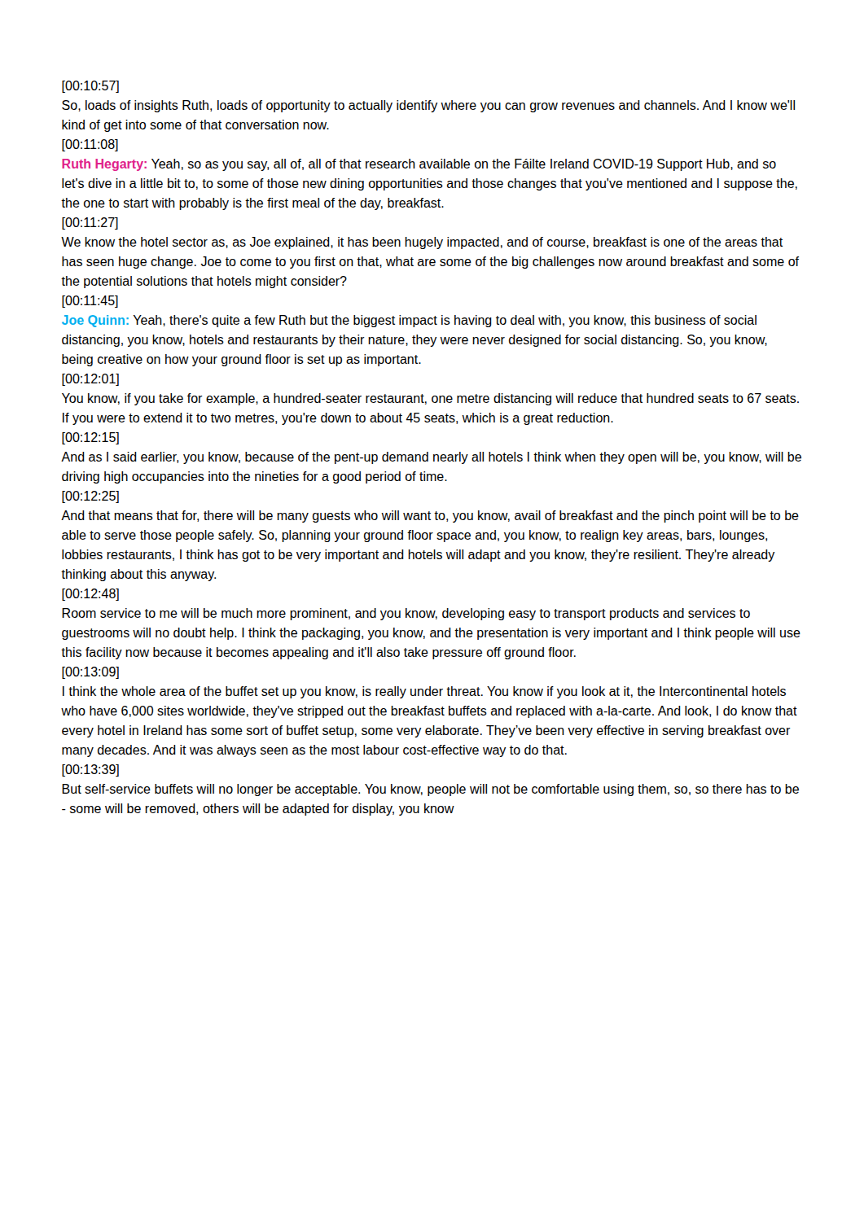[00:10:57]
So, loads of insights Ruth, loads of opportunity to actually identify where you can grow revenues and channels. And I know we'll kind of get into some of that conversation now.
[00:11:08]
Ruth Hegarty: Yeah, so as you say, all of, all of that research available on the Fáilte Ireland COVID-19 Support Hub, and so let's dive in a little bit to, to some of those new dining opportunities and those changes that you've mentioned and I suppose the, the one to start with probably is the first meal of the day, breakfast.
[00:11:27]
We know the hotel sector as, as Joe explained, it has been hugely impacted, and of course, breakfast is one of the areas that has seen huge change. Joe to come to you first on that, what are some of the big challenges now around breakfast and some of the potential solutions that hotels might consider?
[00:11:45]
Joe Quinn: Yeah, there's quite a few Ruth but the biggest impact is having to deal with, you know, this business of social distancing, you know, hotels and restaurants by their nature, they were never designed for social distancing. So, you know, being creative on how your ground floor is set up as important.
[00:12:01]
You know, if you take for example, a hundred-seater restaurant, one metre distancing will reduce that hundred seats to 67 seats. If you were to extend it to two metres, you're down to about 45 seats, which is a great reduction.
[00:12:15]
And as I said earlier, you know, because of the pent-up demand nearly all hotels I think when they open will be, you know, will be driving high occupancies into the nineties for a good period of time.
[00:12:25]
And that means that for, there will be many guests who will want to, you know, avail of breakfast and the pinch point will be to be able to serve those people safely. So, planning your ground floor space and, you know, to realign key areas, bars, lounges, lobbies restaurants, I think has got to be very important and hotels will adapt and you know, they're resilient. They're already thinking about this anyway.
[00:12:48]
Room service to me will be much more prominent, and you know, developing easy to transport products and services to guestrooms will no doubt help. I think the packaging, you know, and the presentation is very important and I think people will use this facility now because it becomes appealing and it'll also take pressure off ground floor.
[00:13:09]
I think the whole area of the buffet set up you know, is really under threat. You know if you look at it, the Intercontinental hotels who have 6,000 sites worldwide, they've stripped out the breakfast buffets and replaced with a-la-carte. And look, I do know that every hotel in Ireland has some sort of buffet setup, some very elaborate. They’ve been very effective in serving breakfast over many decades. And it was always seen as the most labour cost-effective way to do that.
[00:13:39]
But self-service buffets will no longer be acceptable. You know, people will not be comfortable using them, so, so there has to be - some will be removed, others will be adapted for display, you know